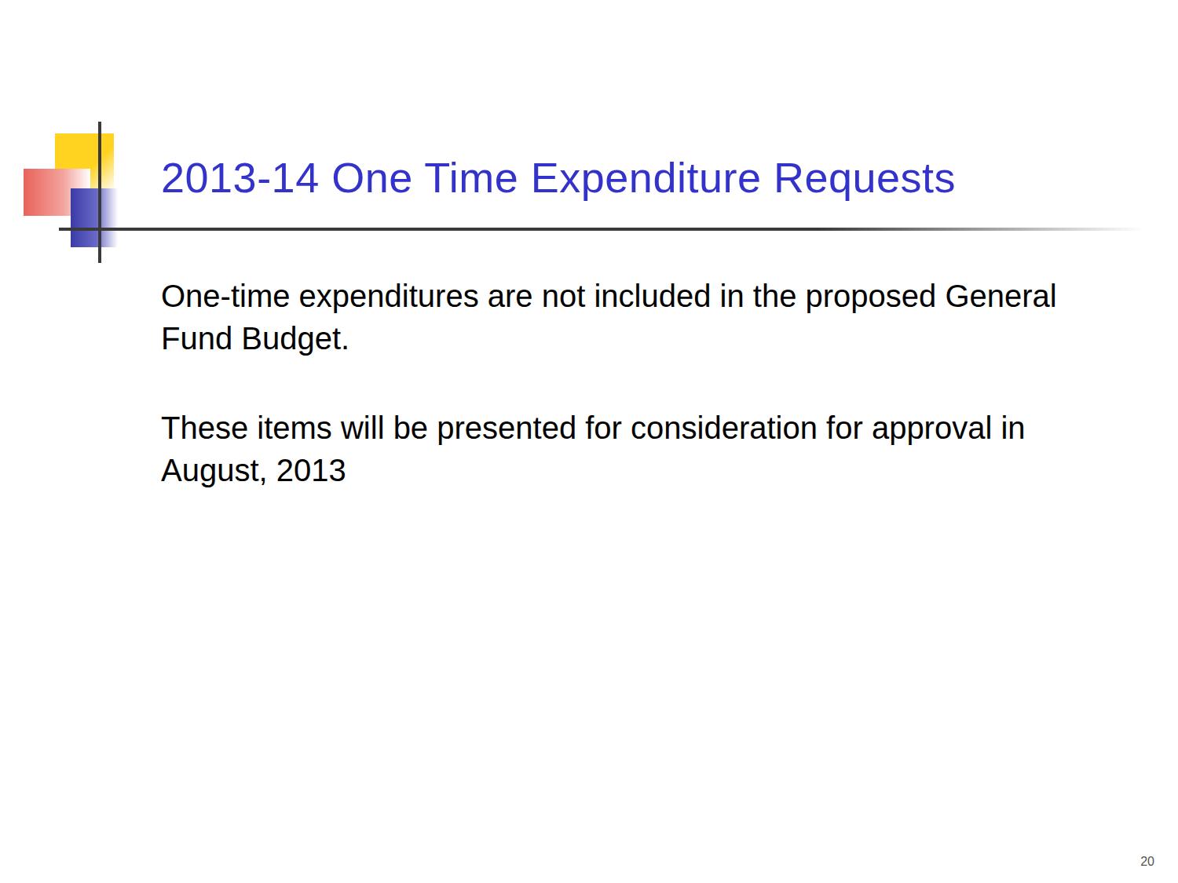2013-14 One Time Expenditure Requests
One-time expenditures are not included in the proposed General Fund Budget.
These items will be presented for consideration for approval in August, 2013
20